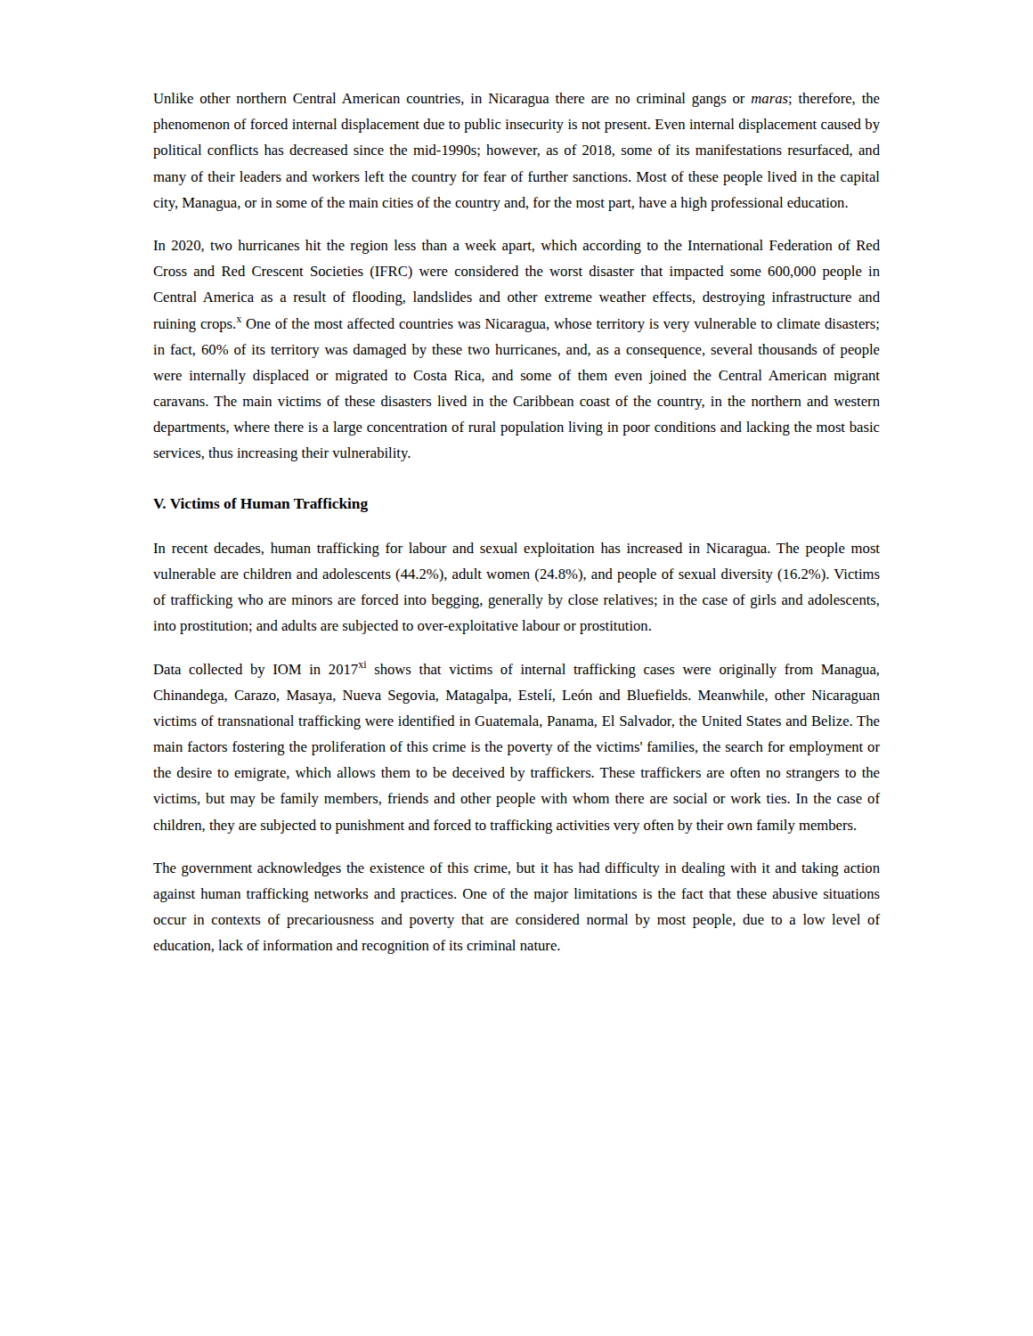Unlike other northern Central American countries, in Nicaragua there are no criminal gangs or maras; therefore, the phenomenon of forced internal displacement due to public insecurity is not present. Even internal displacement caused by political conflicts has decreased since the mid-1990s; however, as of 2018, some of its manifestations resurfaced, and many of their leaders and workers left the country for fear of further sanctions. Most of these people lived in the capital city, Managua, or in some of the main cities of the country and, for the most part, have a high professional education.
In 2020, two hurricanes hit the region less than a week apart, which according to the International Federation of Red Cross and Red Crescent Societies (IFRC) were considered the worst disaster that impacted some 600,000 people in Central America as a result of flooding, landslides and other extreme weather effects, destroying infrastructure and ruining crops.x One of the most affected countries was Nicaragua, whose territory is very vulnerable to climate disasters; in fact, 60% of its territory was damaged by these two hurricanes, and, as a consequence, several thousands of people were internally displaced or migrated to Costa Rica, and some of them even joined the Central American migrant caravans. The main victims of these disasters lived in the Caribbean coast of the country, in the northern and western departments, where there is a large concentration of rural population living in poor conditions and lacking the most basic services, thus increasing their vulnerability.
V. Victims of Human Trafficking
In recent decades, human trafficking for labour and sexual exploitation has increased in Nicaragua. The people most vulnerable are children and adolescents (44.2%), adult women (24.8%), and people of sexual diversity (16.2%). Victims of trafficking who are minors are forced into begging, generally by close relatives; in the case of girls and adolescents, into prostitution; and adults are subjected to over-exploitative labour or prostitution.
Data collected by IOM in 2017xi shows that victims of internal trafficking cases were originally from Managua, Chinandega, Carazo, Masaya, Nueva Segovia, Matagalpa, Estelí, León and Bluefields. Meanwhile, other Nicaraguan victims of transnational trafficking were identified in Guatemala, Panama, El Salvador, the United States and Belize. The main factors fostering the proliferation of this crime is the poverty of the victims' families, the search for employment or the desire to emigrate, which allows them to be deceived by traffickers. These traffickers are often no strangers to the victims, but may be family members, friends and other people with whom there are social or work ties. In the case of children, they are subjected to punishment and forced to trafficking activities very often by their own family members.
The government acknowledges the existence of this crime, but it has had difficulty in dealing with it and taking action against human trafficking networks and practices. One of the major limitations is the fact that these abusive situations occur in contexts of precariousness and poverty that are considered normal by most people, due to a low level of education, lack of information and recognition of its criminal nature.